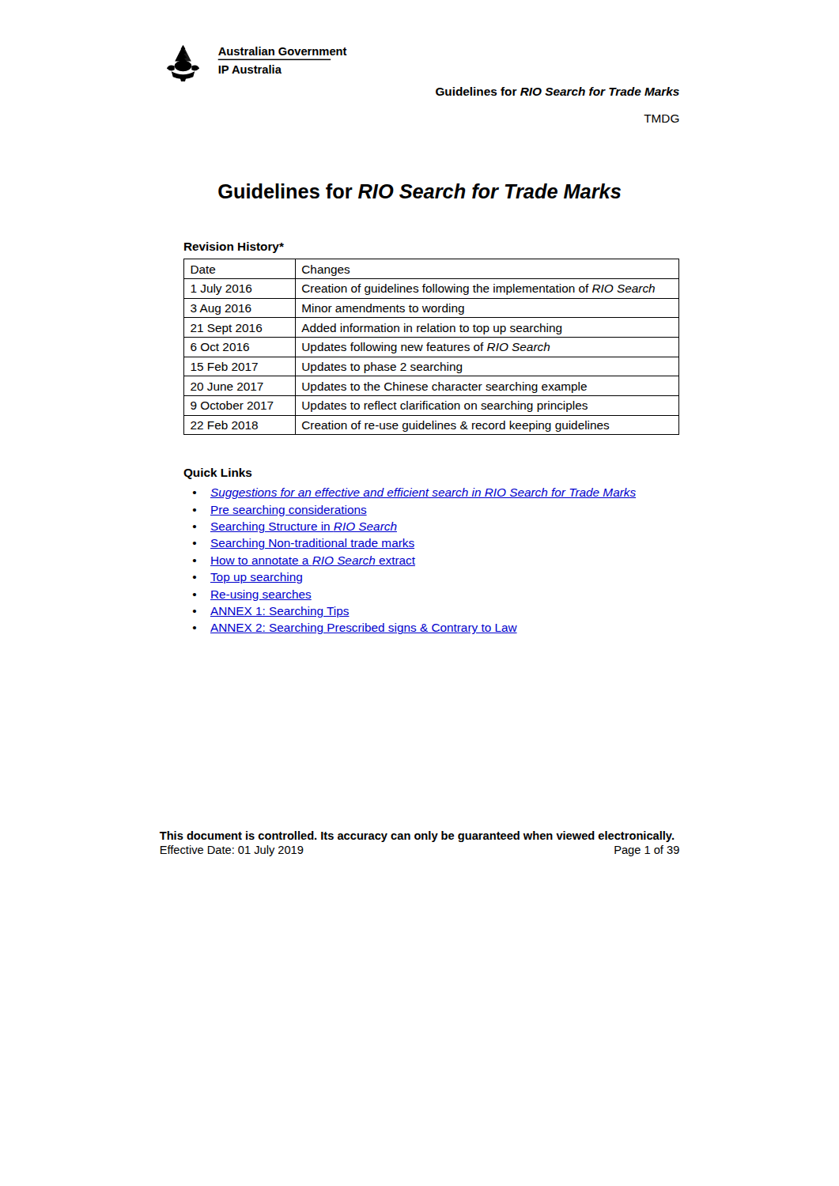Australian Government IP Australia
Guidelines for RIO Search for Trade Marks
TMDG
Guidelines for RIO Search for Trade Marks
Revision History*
| Date | Changes |
| 1 July 2016 | Creation of guidelines following the implementation of RIO Search |
| 3 Aug 2016 | Minor amendments to wording |
| 21 Sept 2016 | Added information in relation to top up searching |
| 6 Oct 2016 | Updates following new features of RIO Search |
| 15 Feb 2017 | Updates to phase 2 searching |
| 20 June 2017 | Updates to the Chinese character searching example |
| 9 October 2017 | Updates to reflect clarification on searching principles |
| 22 Feb 2018 | Creation of re-use guidelines & record keeping guidelines |
Quick Links
Suggestions for an effective and efficient search in RIO Search for Trade Marks
Pre searching considerations
Searching Structure in RIO Search
Searching Non-traditional trade marks
How to annotate a RIO Search extract
Top up searching
Re-using searches
ANNEX 1: Searching Tips
ANNEX 2: Searching Prescribed signs & Contrary to Law
This document is controlled. Its accuracy can only be guaranteed when viewed electronically.
Effective Date: 01 July 2019 Page 1 of 39